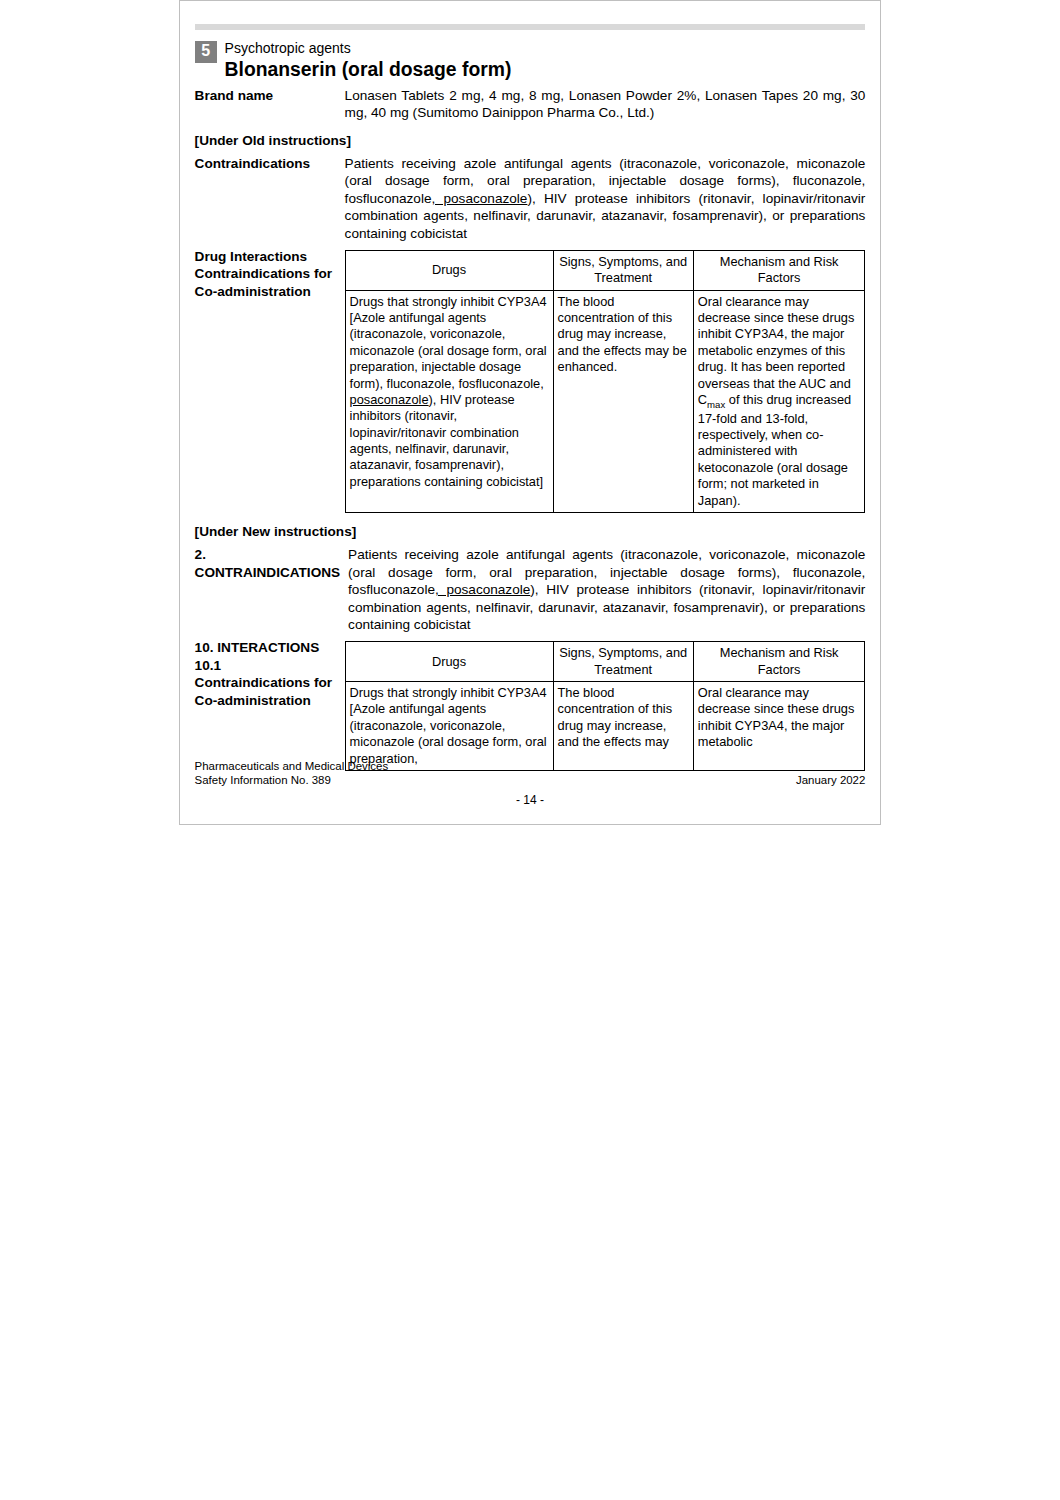5
Psychotropic agents
Blonanserin (oral dosage form)
Brand name
Lonasen Tablets 2 mg, 4 mg, 8 mg, Lonasen Powder 2%, Lonasen Tapes 20 mg, 30 mg, 40 mg (Sumitomo Dainippon Pharma Co., Ltd.)
[Under Old instructions]
Contraindications
Patients receiving azole antifungal agents (itraconazole, voriconazole, miconazole (oral dosage form, oral preparation, injectable dosage forms), fluconazole, fosfluconazole, posaconazole), HIV protease inhibitors (ritonavir, lopinavir/ritonavir combination agents, nelfinavir, darunavir, atazanavir, fosamprenavir), or preparations containing cobicistat
Drug Interactions
Contraindications for Co-administration
| Drugs | Signs, Symptoms, and Treatment | Mechanism and Risk Factors |
| --- | --- | --- |
| Drugs that strongly inhibit CYP3A4 [Azole antifungal agents (itraconazole, voriconazole, miconazole (oral dosage form, oral preparation, injectable dosage form), fluconazole, fosfluconazole , posaconazole ), HIV protease inhibitors (ritonavir, lopinavir/ritonavir combination agents, nelfinavir, darunavir, atazanavir, fosamprenavir), preparations containing cobicistat] | The blood concentration of this drug may increase, and the effects may be enhanced. | Oral clearance may decrease since these drugs inhibit CYP3A4, the major metabolic enzymes of this drug. It has been reported overseas that the AUC and C max of this drug increased 17-fold and 13-fold, respectively, when co-administered with ketoconazole (oral dosage form; not marketed in Japan). |
[Under New instructions]
2. CONTRAINDICATIONS
Patients receiving azole antifungal agents (itraconazole, voriconazole, miconazole (oral dosage form, oral preparation, injectable dosage forms), fluconazole, fosfluconazole, posaconazole), HIV protease inhibitors (ritonavir, lopinavir/ritonavir combination agents, nelfinavir, darunavir, atazanavir, fosamprenavir), or preparations containing cobicistat
10. INTERACTIONS
10.1 Contraindications for Co-administration
| Drugs | Signs, Symptoms, and Treatment | Mechanism and Risk Factors |
| --- | --- | --- |
| Drugs that strongly inhibit CYP3A4 [Azole antifungal agents (itraconazole, voriconazole, miconazole (oral dosage form, oral preparation, | The blood concentration of this drug may increase, and the effects may | Oral clearance may decrease since these drugs inhibit CYP3A4, the major metabolic |
Pharmaceuticals and Medical Devices
Safety Information No. 389
January 2022
- 14 -